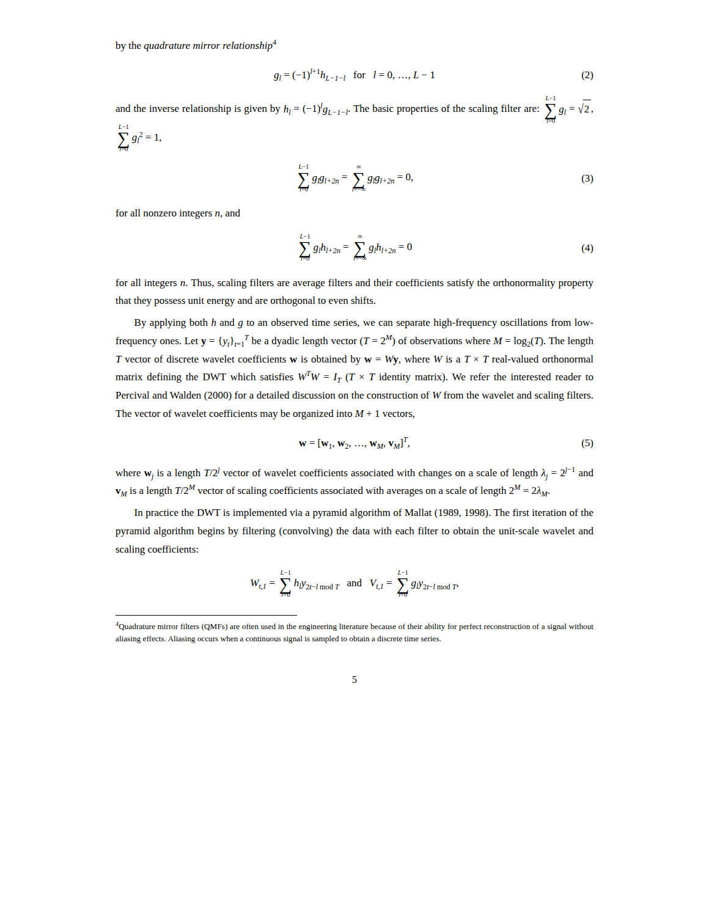by the quadrature mirror relationship4
gl = (−1)l+1hL−1−l for l = 0, …, L − 1
(2)
and the inverse relationship is given by hl = (−1)lgL−1−l. The basic properties of the scaling filter are: L−1∑l=0 gl = √2, L−1∑l=0 gl2 = 1,
L−1∑l=0 glgl+2n = ∞∑l=−∞glgl+2n = 0,
(3)
for all nonzero integers n, and
L−1∑l=0 glhl+2n = ∞∑l=−∞glhl+2n = 0
(4)
for all integers n. Thus, scaling filters are average filters and their coefficients satisfy the orthonormality property that they possess unit energy and are orthogonal to even shifts.
By applying both h and g to an observed time series, we can separate high-frequency oscillations from low-frequency ones. Let y = {yt}t=1T be a dyadic length vector (T = 2M) of observations where M = log2(T). The length T vector of discrete wavelet coefficients w is obtained by w = Wy, where W is a T × T real-valued orthonormal matrix defining the DWT which satisfies WTW = IT (T × T identity matrix). We refer the interested reader to Percival and Walden (2000) for a detailed discussion on the construction of W from the wavelet and scaling filters. The vector of wavelet coefficients may be organized into M + 1 vectors,
w = [w1, w2, …, wM, vM]T,
(5)
where wj is a length T/2j vector of wavelet coefficients associated with changes on a scale of length λj = 2j−1 and vM is a length T/2M vector of scaling coefficients associated with averages on a scale of length 2M = 2λM.
In practice the DWT is implemented via a pyramid algorithm of Mallat (1989, 1998). The first iteration of the pyramid algorithm begins by filtering (convolving) the data with each filter to obtain the unit-scale wavelet and scaling coefficients:
Wt,1 = L−1∑l=0 hly2t−l mod T and Vt,1 = L−1∑l=0 gly2t−l mod T,
4Quadrature mirror filters (QMFs) are often used in the engineering literature because of their ability for perfect reconstruction of a signal without aliasing effects. Aliasing occurs when a continuous signal is sampled to obtain a discrete time series.
5